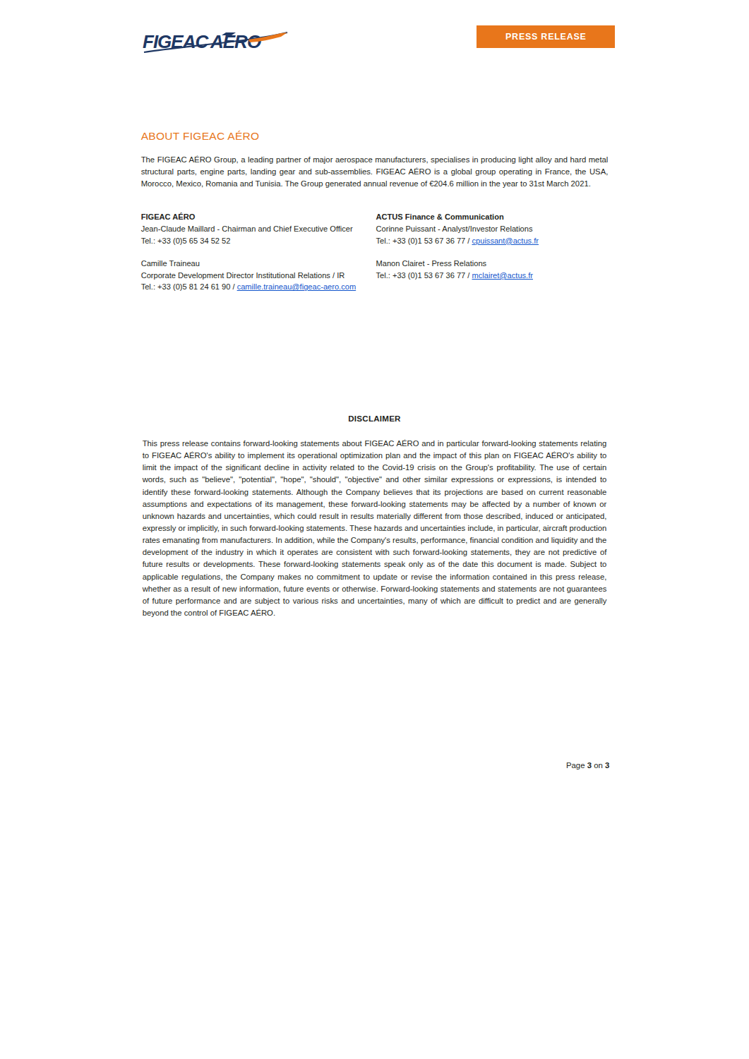FIGEAC AERO
PRESS RELEASE
ABOUT FIGEAC AÉRO
The FIGEAC AÉRO Group, a leading partner of major aerospace manufacturers, specialises in producing light alloy and hard metal structural parts, engine parts, landing gear and sub-assemblies. FIGEAC AÉRO is a global group operating in France, the USA, Morocco, Mexico, Romania and Tunisia. The Group generated annual revenue of €204.6 million in the year to 31st March 2021.
FIGEAC AÉRO
Jean-Claude Maillard - Chairman and Chief Executive Officer
Tel.: +33 (0)5 65 34 52 52
Camille Traineau
Corporate Development Director Institutional Relations / IR
Tel.: +33 (0)5 81 24 61 90 / camille.traineau@figeac-aero.com
ACTUS Finance & Communication
Corinne Puissant - Analyst/Investor Relations
Tel.: +33 (0)1 53 67 36 77 / cpuissant@actus.fr
Manon Clairet - Press Relations
Tel.: +33 (0)1 53 67 36 77 / mclairet@actus.fr
DISCLAIMER
This press release contains forward-looking statements about FIGEAC AÉRO and in particular forward-looking statements relating to FIGEAC AÉRO's ability to implement its operational optimization plan and the impact of this plan on FIGEAC AÉRO's ability to limit the impact of the significant decline in activity related to the Covid-19 crisis on the Group's profitability. The use of certain words, such as "believe", "potential", "hope", "should", "objective" and other similar expressions or expressions, is intended to identify these forward-looking statements. Although the Company believes that its projections are based on current reasonable assumptions and expectations of its management, these forward-looking statements may be affected by a number of known or unknown hazards and uncertainties, which could result in results materially different from those described, induced or anticipated, expressly or implicitly, in such forward-looking statements. These hazards and uncertainties include, in particular, aircraft production rates emanating from manufacturers. In addition, while the Company's results, performance, financial condition and liquidity and the development of the industry in which it operates are consistent with such forward-looking statements, they are not predictive of future results or developments. These forward-looking statements speak only as of the date this document is made. Subject to applicable regulations, the Company makes no commitment to update or revise the information contained in this press release, whether as a result of new information, future events or otherwise. Forward-looking statements and statements are not guarantees of future performance and are subject to various risks and uncertainties, many of which are difficult to predict and are generally beyond the control of FIGEAC AÉRO.
Page 3 on 3